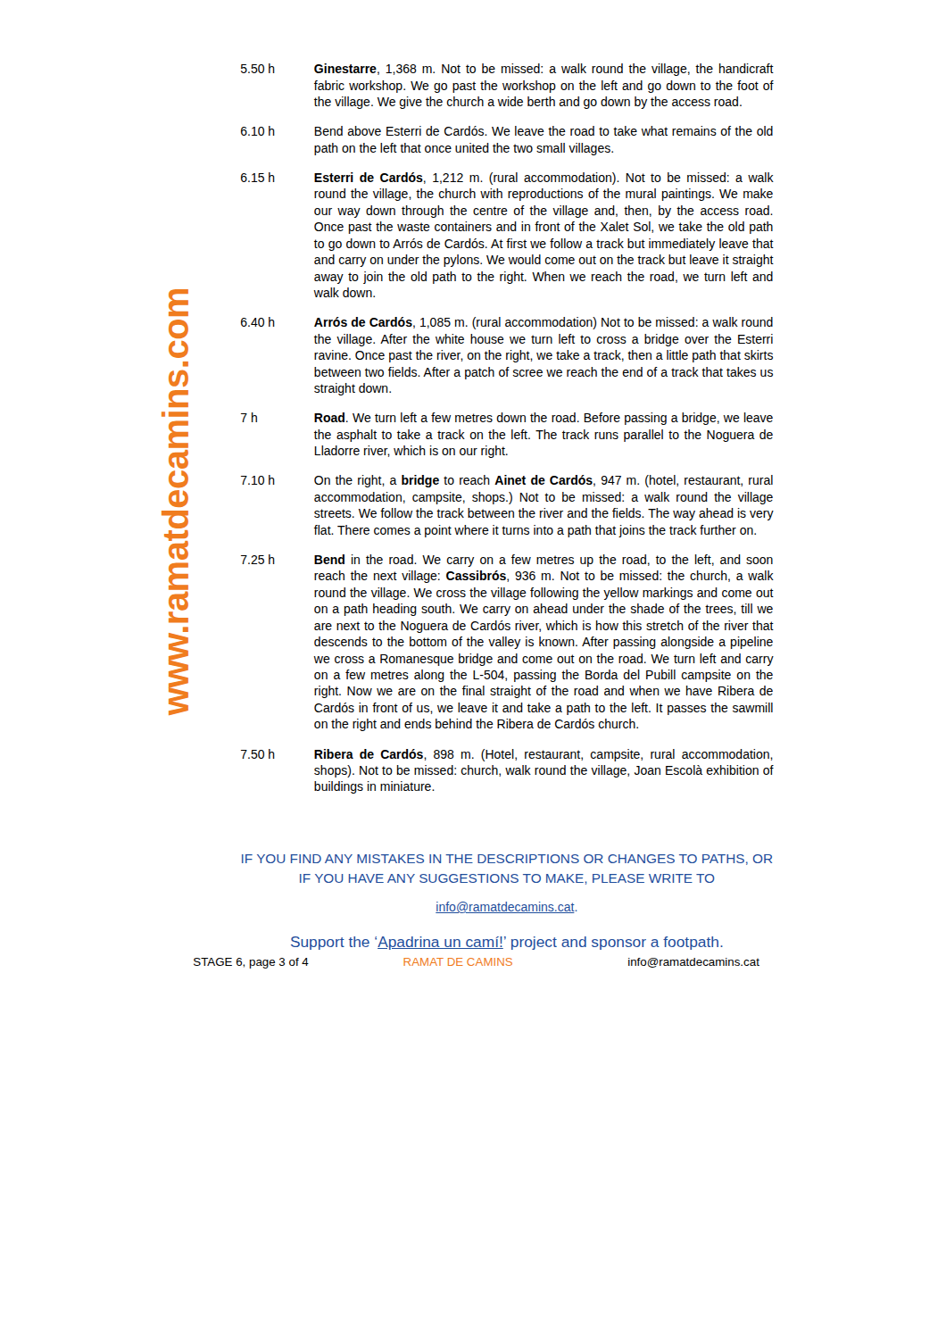www.ramatdecamins.com
| 5.50 h | Ginestarre , 1,368 m. Not to be missed: a walk round the village, the handicraft fabric workshop. We go past the workshop on the left and go down to the foot of the village. We give the church a wide berth and go down by the access road. |
| 6.10 h | Bend above Esterri de Cardós. We leave the road to take what remains of the old path on the left that once united the two small villages. |
| 6.15 h | Esterri de Cardós , 1,212 m. (rural accommodation). Not to be missed: a walk round the village, the church with reproductions of the mural paintings. We make our way down through the centre of the village and, then, by the access road. Once past the waste containers and in front of the Xalet Sol, we take the old path to go down to Arrós de Cardós. At first we follow a track but immediately leave that and carry on under the pylons. We would come out on the track but leave it straight away to join the old path to the right. When we reach the road, we turn left and walk down. |
| 6.40 h | Arrós de Cardós , 1,085 m. (rural accommodation) Not to be missed: a walk round the village. After the white house we turn left to cross a bridge over the Esterri ravine. Once past the river, on the right, we take a track, then a little path that skirts between two fields. After a patch of scree we reach the end of a track that takes us straight down. |
| 7 h | Road . We turn left a few metres down the road. Before passing a bridge, we leave the asphalt to take a track on the left. The track runs parallel to the Noguera de Lladorre river, which is on our right. |
| 7.10 h | On the right, a bridge to reach Ainet de Cardós , 947 m. (hotel, restaurant, rural accommodation, campsite, shops.) Not to be missed: a walk round the village streets. We follow the track between the river and the fields. The way ahead is very flat. There comes a point where it turns into a path that joins the track further on. |
| 7.25 h | Bend in the road. We carry on a few metres up the road, to the left, and soon reach the next village: Cassibrós , 936 m. Not to be missed: the church, a walk round the village. We cross the village following the yellow markings and come out on a path heading south. We carry on ahead under the shade of the trees, till we are next to the Noguera de Cardós river, which is how this stretch of the river that descends to the bottom of the valley is known. After passing alongside a pipeline we cross a Romanesque bridge and come out on the road. We turn left and carry on a few metres along the L-504, passing the Borda del Pubill campsite on the right. Now we are on the final straight of the road and when we have Ribera de Cardós in front of us, we leave it and take a path to the left. It passes the sawmill on the right and ends behind the Ribera de Cardós church. |
| 7.50 h | Ribera de Cardós , 898 m. (Hotel, restaurant, campsite, rural accommodation, shops). Not to be missed: church, walk round the village, Joan Escolà exhibition of buildings in miniature. |
IF YOU FIND ANY MISTAKES IN THE DESCRIPTIONS OR CHANGES TO PATHS, OR IF YOU HAVE ANY SUGGESTIONS TO MAKE, PLEASE WRITE TO info@ramatdecamins.cat.
Support the ‘Apadrina un camí!’ project and sponsor a footpath.
STAGE 6, page 3 of 4 RAMAT DE CAMINS info@ramatdecamins.cat